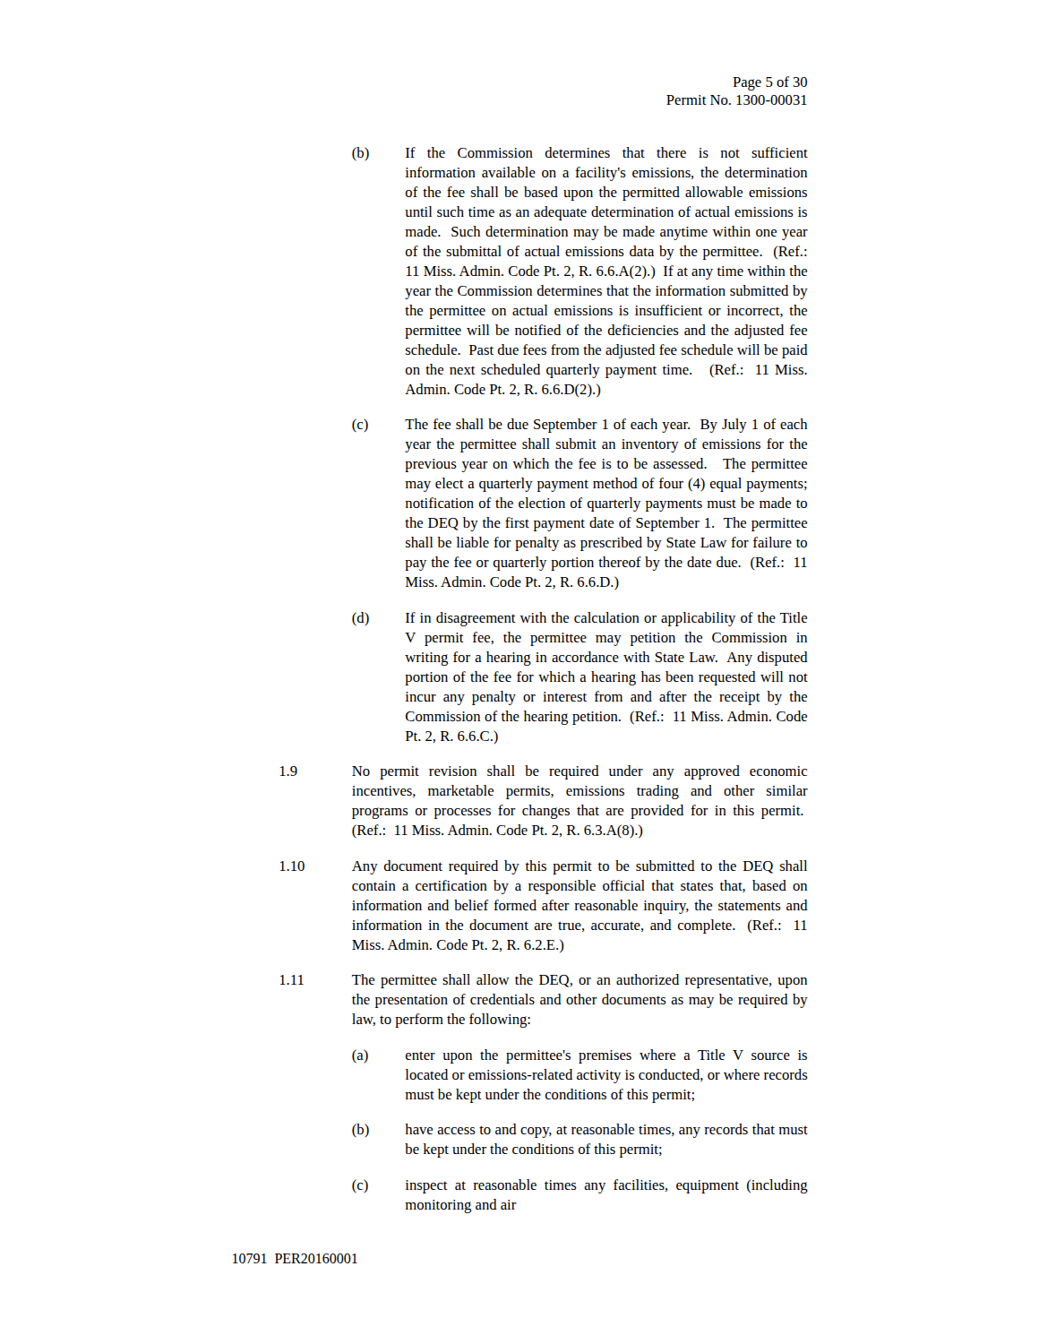Page 5 of 30
Permit No. 1300-00031
(b) If the Commission determines that there is not sufficient information available on a facility's emissions, the determination of the fee shall be based upon the permitted allowable emissions until such time as an adequate determination of actual emissions is made. Such determination may be made anytime within one year of the submittal of actual emissions data by the permittee. (Ref.: 11 Miss. Admin. Code Pt. 2, R. 6.6.A(2).) If at any time within the year the Commission determines that the information submitted by the permittee on actual emissions is insufficient or incorrect, the permittee will be notified of the deficiencies and the adjusted fee schedule. Past due fees from the adjusted fee schedule will be paid on the next scheduled quarterly payment time. (Ref.: 11 Miss. Admin. Code Pt. 2, R. 6.6.D(2).)
(c) The fee shall be due September 1 of each year. By July 1 of each year the permittee shall submit an inventory of emissions for the previous year on which the fee is to be assessed. The permittee may elect a quarterly payment method of four (4) equal payments; notification of the election of quarterly payments must be made to the DEQ by the first payment date of September 1. The permittee shall be liable for penalty as prescribed by State Law for failure to pay the fee or quarterly portion thereof by the date due. (Ref.: 11 Miss. Admin. Code Pt. 2, R. 6.6.D.)
(d) If in disagreement with the calculation or applicability of the Title V permit fee, the permittee may petition the Commission in writing for a hearing in accordance with State Law. Any disputed portion of the fee for which a hearing has been requested will not incur any penalty or interest from and after the receipt by the Commission of the hearing petition. (Ref.: 11 Miss. Admin. Code Pt. 2, R. 6.6.C.)
1.9 No permit revision shall be required under any approved economic incentives, marketable permits, emissions trading and other similar programs or processes for changes that are provided for in this permit. (Ref.: 11 Miss. Admin. Code Pt. 2, R. 6.3.A(8).)
1.10 Any document required by this permit to be submitted to the DEQ shall contain a certification by a responsible official that states that, based on information and belief formed after reasonable inquiry, the statements and information in the document are true, accurate, and complete. (Ref.: 11 Miss. Admin. Code Pt. 2, R. 6.2.E.)
1.11 The permittee shall allow the DEQ, or an authorized representative, upon the presentation of credentials and other documents as may be required by law, to perform the following:
(a) enter upon the permittee's premises where a Title V source is located or emissions-related activity is conducted, or where records must be kept under the conditions of this permit;
(b) have access to and copy, at reasonable times, any records that must be kept under the conditions of this permit;
(c) inspect at reasonable times any facilities, equipment (including monitoring and air
10791 PER20160001